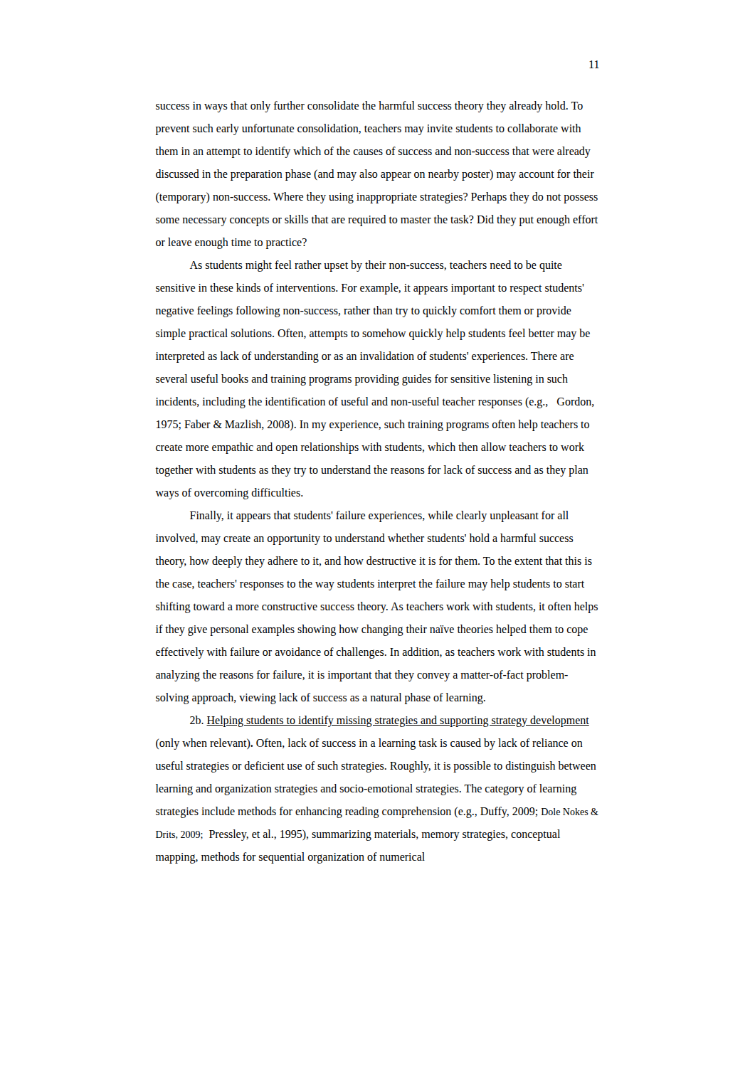11
success in ways that only further consolidate the harmful success theory they already hold. To prevent such early unfortunate consolidation, teachers may invite students to collaborate with them in an attempt to identify which of the causes of success and non-success that were already discussed in the preparation phase (and may also appear on nearby poster) may account for their (temporary) non-success. Where they using inappropriate strategies? Perhaps they do not possess some necessary concepts or skills that are required to master the task? Did they put enough effort or leave enough time to practice?
As students might feel rather upset by their non-success, teachers need to be quite sensitive in these kinds of interventions. For example, it appears important to respect students' negative feelings following non-success, rather than try to quickly comfort them or provide simple practical solutions. Often, attempts to somehow quickly help students feel better may be interpreted as lack of understanding or as an invalidation of students' experiences. There are several useful books and training programs providing guides for sensitive listening in such incidents, including the identification of useful and non-useful teacher responses (e.g., Gordon, 1975; Faber & Mazlish, 2008). In my experience, such training programs often help teachers to create more empathic and open relationships with students, which then allow teachers to work together with students as they try to understand the reasons for lack of success and as they plan ways of overcoming difficulties.
Finally, it appears that students' failure experiences, while clearly unpleasant for all involved, may create an opportunity to understand whether students' hold a harmful success theory, how deeply they adhere to it, and how destructive it is for them. To the extent that this is the case, teachers' responses to the way students interpret the failure may help students to start shifting toward a more constructive success theory. As teachers work with students, it often helps if they give personal examples showing how changing their naïve theories helped them to cope effectively with failure or avoidance of challenges. In addition, as teachers work with students in analyzing the reasons for failure, it is important that they convey a matter-of-fact problem-solving approach, viewing lack of success as a natural phase of learning.
2b. Helping students to identify missing strategies and supporting strategy development (only when relevant). Often, lack of success in a learning task is caused by lack of reliance on useful strategies or deficient use of such strategies. Roughly, it is possible to distinguish between learning and organization strategies and socio-emotional strategies. The category of learning strategies include methods for enhancing reading comprehension (e.g., Duffy, 2009; Dole Nokes & Drits, 2009; Pressley, et al., 1995), summarizing materials, memory strategies, conceptual mapping, methods for sequential organization of numerical